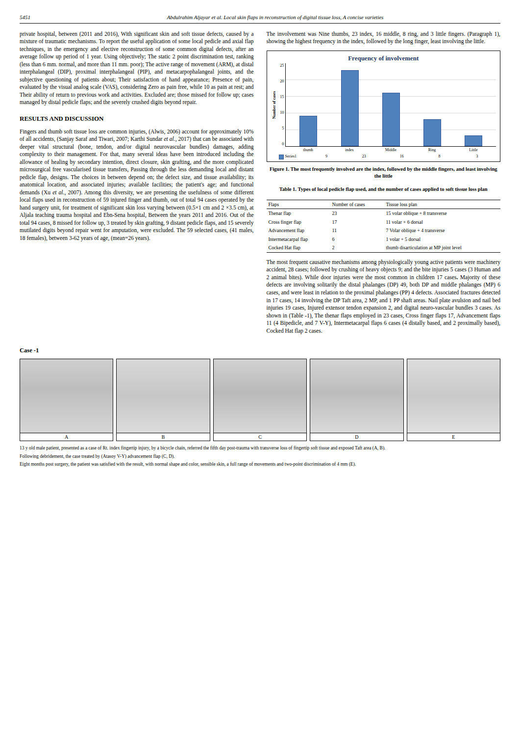5451 Abdulrahim Aljayar et al. Local skin flaps in reconstruction of digital tissue loss, A concise varieties
private hospital, between (2011 and 2016), With significant skin and soft tissue defects, caused by a mixture of traumatic mechanisms. To report the useful application of some local pedicle and axial flap techniques, in the emergency and elective reconstruction of some common digital defects, after an average follow up period of 1 year. Using objectively; The static 2 point discrimination test, ranking (less than 6 mm. normal, and more than 11 mm. poor); The active range of movement (ARM), at distal interphalangeal (DIP), proximal interphalangeal (PIP), and metacarpophalangeal joints, and the subjective questioning of patients about; Their satisfaction of hand appearance; Presence of pain, evaluated by the visual analog scale (VAS), considering Zero as pain free, while 10 as pain at rest; and Their ability of return to previous work and activities. Excluded are; those missed for follow up; cases managed by distal pedicle flaps; and the severely crushed digits beyond repair.
RESULTS AND DISCUSSION
Fingers and thumb soft tissue loss are common injuries, (Alwis, 2006) account for approximately 10% of all accidents, (Sanjay Saraf and Tiwari, 2007; Karthi Sundar et al., 2017) that can be associated with deeper vital structural (bone, tendon, and/or digital neurovascular bundles) damages, adding complexity to their management. For that, many several ideas have been introduced including the allowance of healing by secondary intention, direct closure, skin grafting, and the more complicated microsurgical free vascularised tissue transfers, Passing through the less demanding local and distant pedicle flap, designs. The choices in between depend on; the defect size, and tissue availability; its anatomical location, and associated injuries; available facilities; the patient's age; and functional demands (Xu et al., 2007). Among this diversity, we are presenting the usefulness of some different local flaps used in reconstruction of 59 injured finger and thumb, out of total 94 cases operated by the hand surgery unit, for treatment of significant skin loss varying between (0.5×1 cm and 2 ×3.5 cm), at Aljala teaching trauma hospital and Ebn-Sena hospital, Between the years 2011 and 2016. Out of the total 94 cases, 8 missed for follow up, 3 treated by skin grafting, 9 distant pedicle flaps, and 15 severely mutilated digits beyond repair went for amputation, were excluded. The 59 selected cases, (41 males, 18 females), between 3-62 years of age, (mean=26 years).
The involvement was Nine thumbs, 23 index, 16 middle, 8 ring, and 3 little fingers. (Paragraph 1), showing the highest frequency in the index, followed by the long finger, least involving the little.
Frequency of involvement
Number of cases
25 20 15 10 5 0
thumb index Middle Ring Little
Series1 9 23 16 8 3
Figure 1. The most frequently involved are the index, followed by the middle fingers, and least involving the little
Table 1. Types of local pedicle flap used, and the number of cases applied to soft tissue loss plan
| Flaps | Number of cases | Tissue loss plan |
| --- | --- | --- |
| Thenar flap | 23 | 15 volar oblique + 8 transverse |
| Cross finger flap | 17 | 11 volar + 6 dorsal |
| Advancement flap | 11 | 7 Volar oblique + 4 transverse |
| Intermetacarpal flap | 6 | 1 volar + 5 dorsal |
| Cocked Hat flap | 2 | thumb disarticulation at MP joint level |
The most frequent causative mechanisms among physiologically young active patients were machinery accident, 28 cases; followed by crushing of heavy objects 9; and the bite injuries 5 cases (3 Human and 2 animal bites). While door injuries were the most common in children 17 cases. Majority of these defects are involving solitarily the distal phalanges (DP) 49, both DP and middle phalanges (MP) 6 cases, and were least in relation to the proximal phalanges (PP) 4 defects. Associated fractures detected in 17 cases, 14 involving the DP Taft area, 2 MP, and 1 PP shaft areas. Nail plate avulsion and nail bed injuries 19 cases, Injured extensor tendon expansion 2, and digital neuro-vascular bundles 3 cases. As shown in (Table -1), The thenar flaps employed in 23 cases, Cross finger flaps 17, Advancement flaps 11 (4 Bipedicle, and 7 V-Y), Intermetacarpal flaps 6 cases (4 distally based, and 2 proximally based), Cocked Hat flap 2 cases.
Case -1
A
B
C
D
E
13 y old male patient, presented as a case of Rt. index fingertip injury, by a bicycle chain, referred the fifth day post-trauma with transverse loss of fingertip soft tissue and exposed Taft area (A, B).
Following debridement, the case treated by (Atasoy V-Y) advancement flap (C, D).
Eight months post surgery, the patient was satisfied with the result, with normal shape and color, sensible skin, a full range of movements and two-point discrimination of 4 mm (E).